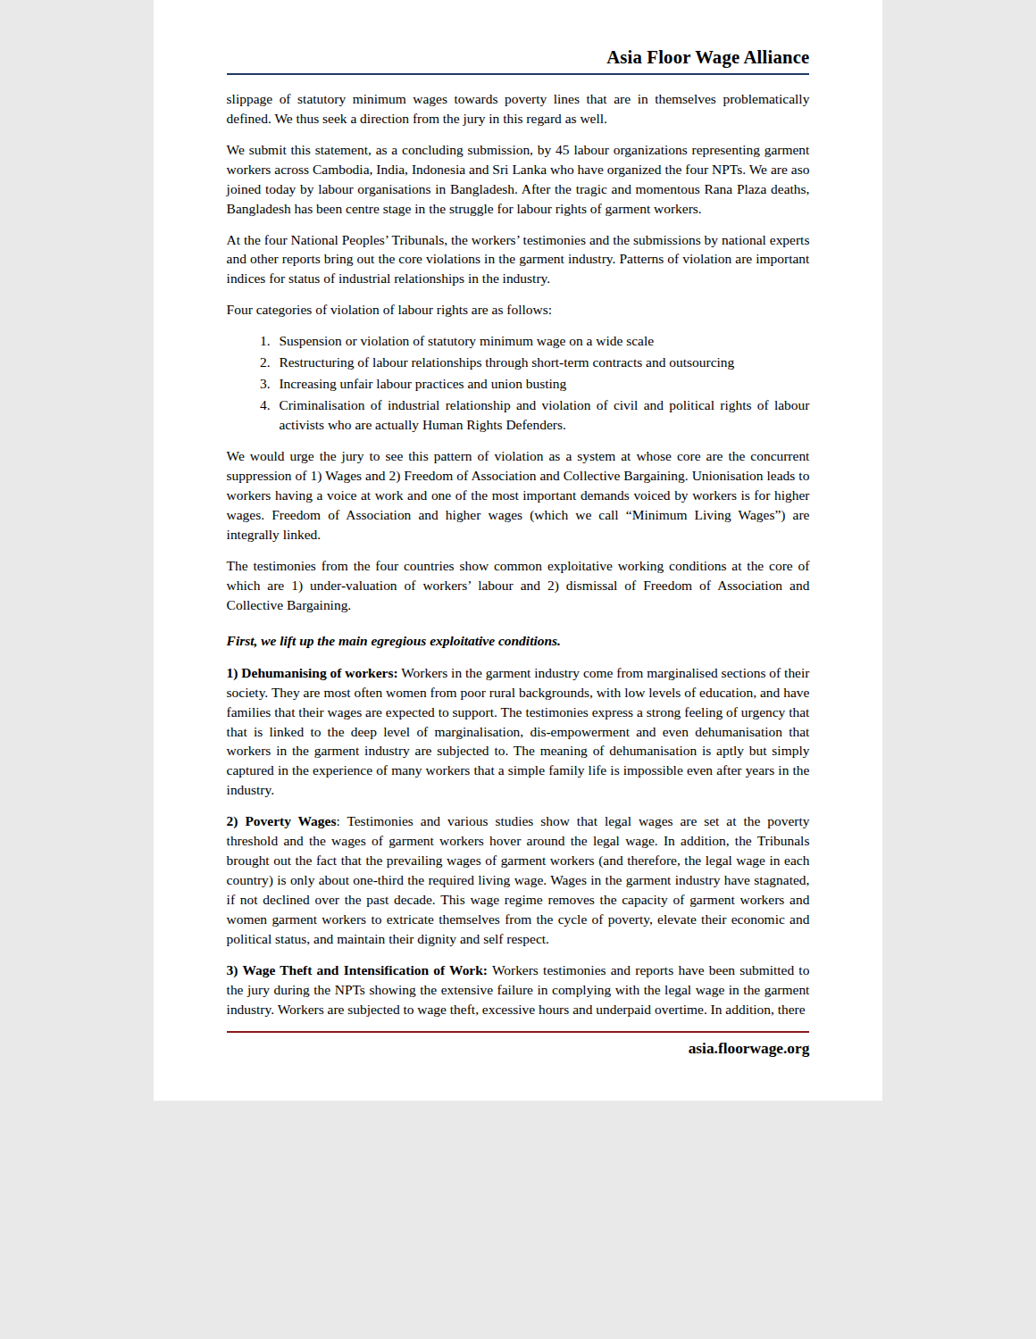Asia Floor Wage Alliance
slippage of statutory minimum wages towards poverty lines that are in themselves problematically defined. We thus seek a direction from the jury in this regard as well.
We submit this statement, as a concluding submission, by 45 labour organizations representing garment workers across Cambodia, India, Indonesia and Sri Lanka who have organized the four NPTs. We are aso joined today by labour organisations in Bangladesh. After the tragic and momentous Rana Plaza deaths, Bangladesh has been centre stage in the struggle for labour rights of garment workers.
At the four National Peoples’ Tribunals, the workers’ testimonies and the submissions by national experts and other reports bring out the core violations in the garment industry. Patterns of violation are important indices for status of industrial relationships in the industry.
Four categories of violation of labour rights are as follows:
Suspension or violation of statutory minimum wage on a wide scale
Restructuring of labour relationships through short-term contracts and outsourcing
Increasing unfair labour practices and union busting
Criminalisation of industrial relationship and violation of civil and political rights of labour activists who are actually Human Rights Defenders.
We would urge the jury to see this pattern of violation as a system at whose core are the concurrent suppression of 1) Wages and 2) Freedom of Association and Collective Bargaining. Unionisation leads to workers having a voice at work and one of the most important demands voiced by workers is for higher wages. Freedom of Association and higher wages (which we call “Minimum Living Wages”) are integrally linked.
The testimonies from the four countries show common exploitative working conditions at the core of which are 1) under-valuation of workers’ labour and 2) dismissal of Freedom of Association and Collective Bargaining.
First, we lift up the main egregious exploitative conditions.
1) Dehumanising of workers: Workers in the garment industry come from marginalised sections of their society. They are most often women from poor rural backgrounds, with low levels of education, and have families that their wages are expected to support. The testimonies express a strong feeling of urgency that that is linked to the deep level of marginalisation, dis-empowerment and even dehumanisation that workers in the garment industry are subjected to. The meaning of dehumanisation is aptly but simply captured in the experience of many workers that a simple family life is impossible even after years in the industry.
2) Poverty Wages: Testimonies and various studies show that legal wages are set at the poverty threshold and the wages of garment workers hover around the legal wage. In addition, the Tribunals brought out the fact that the prevailing wages of garment workers (and therefore, the legal wage in each country) is only about one-third the required living wage. Wages in the garment industry have stagnated, if not declined over the past decade. This wage regime removes the capacity of garment workers and women garment workers to extricate themselves from the cycle of poverty, elevate their economic and political status, and maintain their dignity and self respect.
3) Wage Theft and Intensification of Work: Workers testimonies and reports have been submitted to the jury during the NPTs showing the extensive failure in complying with the legal wage in the garment industry. Workers are subjected to wage theft, excessive hours and underpaid overtime. In addition, there
asia.floorwage.org